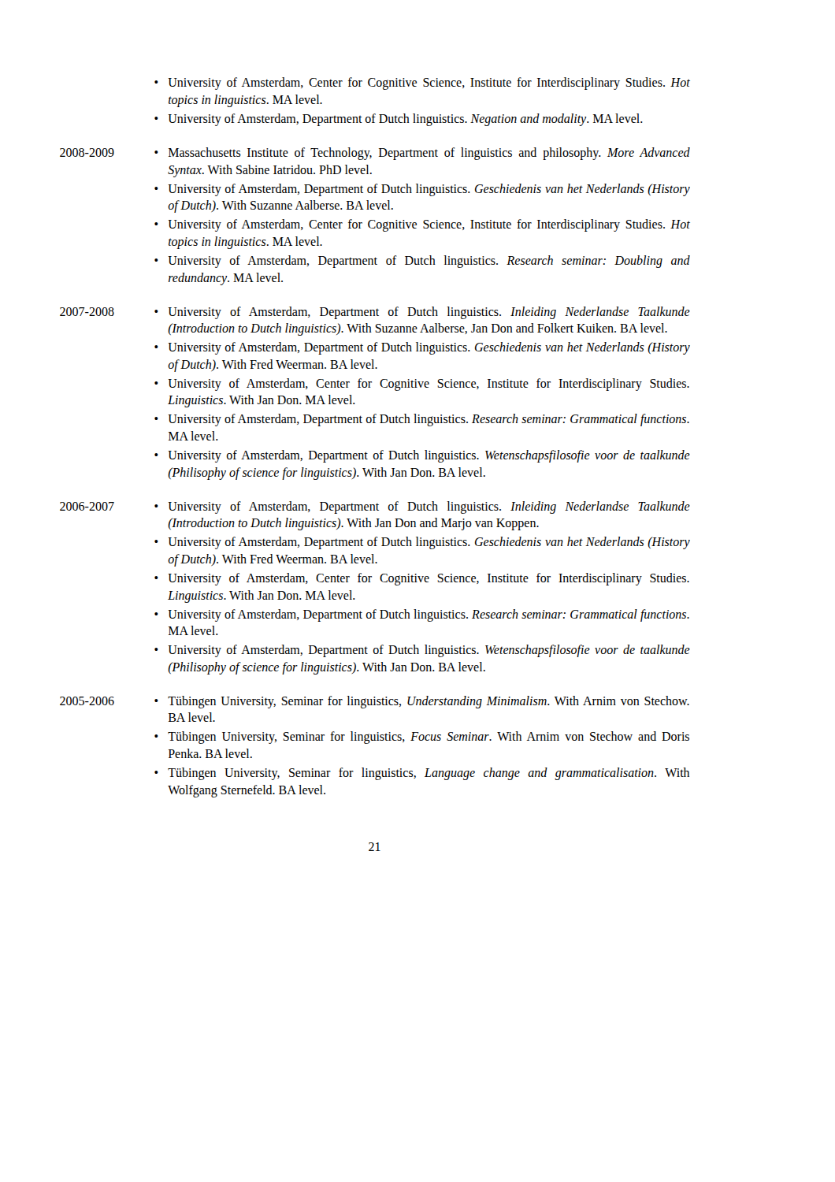University of Amsterdam, Center for Cognitive Science, Institute for Interdisciplinary Studies. Hot topics in linguistics. MA level.
University of Amsterdam, Department of Dutch linguistics. Negation and modality. MA level.
2008-2009
Massachusetts Institute of Technology, Department of linguistics and philosophy. More Advanced Syntax. With Sabine Iatridou. PhD level.
University of Amsterdam, Department of Dutch linguistics. Geschiedenis van het Nederlands (History of Dutch). With Suzanne Aalberse. BA level.
University of Amsterdam, Center for Cognitive Science, Institute for Interdisciplinary Studies. Hot topics in linguistics. MA level.
University of Amsterdam, Department of Dutch linguistics. Research seminar: Doubling and redundancy. MA level.
2007-2008
University of Amsterdam, Department of Dutch linguistics. Inleiding Nederlandse Taalkunde (Introduction to Dutch linguistics). With Suzanne Aalberse, Jan Don and Folkert Kuiken. BA level.
University of Amsterdam, Department of Dutch linguistics. Geschiedenis van het Nederlands (History of Dutch). With Fred Weerman. BA level.
University of Amsterdam, Center for Cognitive Science, Institute for Interdisciplinary Studies. Linguistics. With Jan Don. MA level.
University of Amsterdam, Department of Dutch linguistics. Research seminar: Grammatical functions. MA level.
University of Amsterdam, Department of Dutch linguistics. Wetenschapsfilosofie voor de taalkunde (Philisophy of science for linguistics). With Jan Don. BA level.
2006-2007
University of Amsterdam, Department of Dutch linguistics. Inleiding Nederlandse Taalkunde (Introduction to Dutch linguistics). With Jan Don and Marjo van Koppen.
University of Amsterdam, Department of Dutch linguistics. Geschiedenis van het Nederlands (History of Dutch). With Fred Weerman. BA level.
University of Amsterdam, Center for Cognitive Science, Institute for Interdisciplinary Studies. Linguistics. With Jan Don. MA level.
University of Amsterdam, Department of Dutch linguistics. Research seminar: Grammatical functions. MA level.
University of Amsterdam, Department of Dutch linguistics. Wetenschapsfilosofie voor de taalkunde (Philisophy of science for linguistics). With Jan Don. BA level.
2005-2006
Tübingen University, Seminar for linguistics, Understanding Minimalism. With Arnim von Stechow. BA level.
Tübingen University, Seminar for linguistics, Focus Seminar. With Arnim von Stechow and Doris Penka. BA level.
Tübingen University, Seminar for linguistics, Language change and grammaticalisation. With Wolfgang Sternefeld. BA level.
21